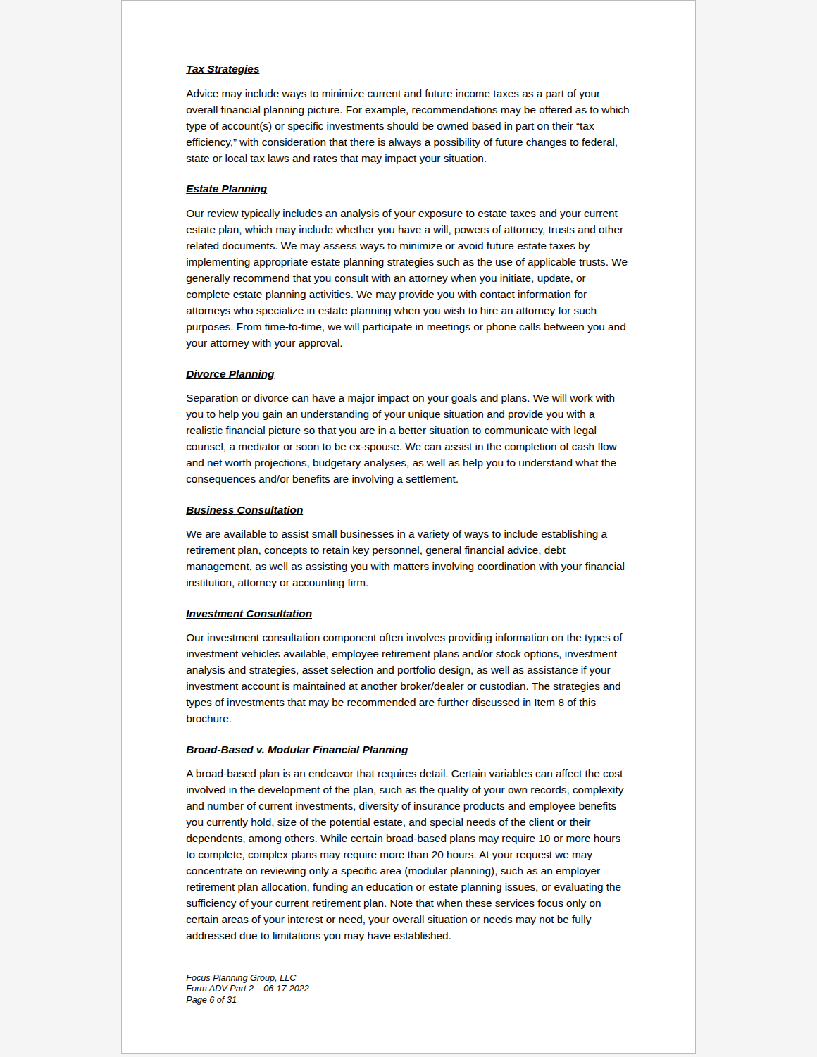Tax Strategies
Advice may include ways to minimize current and future income taxes as a part of your overall financial planning picture. For example, recommendations may be offered as to which type of account(s) or specific investments should be owned based in part on their “tax efficiency,” with consideration that there is always a possibility of future changes to federal, state or local tax laws and rates that may impact your situation.
Estate Planning
Our review typically includes an analysis of your exposure to estate taxes and your current estate plan, which may include whether you have a will, powers of attorney, trusts and other related documents. We may assess ways to minimize or avoid future estate taxes by implementing appropriate estate planning strategies such as the use of applicable trusts. We generally recommend that you consult with an attorney when you initiate, update, or complete estate planning activities. We may provide you with contact information for attorneys who specialize in estate planning when you wish to hire an attorney for such purposes. From time-to-time, we will participate in meetings or phone calls between you and your attorney with your approval.
Divorce Planning
Separation or divorce can have a major impact on your goals and plans. We will work with you to help you gain an understanding of your unique situation and provide you with a realistic financial picture so that you are in a better situation to communicate with legal counsel, a mediator or soon to be ex-spouse. We can assist in the completion of cash flow and net worth projections, budgetary analyses, as well as help you to understand what the consequences and/or benefits are involving a settlement.
Business Consultation
We are available to assist small businesses in a variety of ways to include establishing a retirement plan, concepts to retain key personnel, general financial advice, debt management, as well as assisting you with matters involving coordination with your financial institution, attorney or accounting firm.
Investment Consultation
Our investment consultation component often involves providing information on the types of investment vehicles available, employee retirement plans and/or stock options, investment analysis and strategies, asset selection and portfolio design, as well as assistance if your investment account is maintained at another broker/dealer or custodian. The strategies and types of investments that may be recommended are further discussed in Item 8 of this brochure.
Broad-Based v. Modular Financial Planning
A broad-based plan is an endeavor that requires detail. Certain variables can affect the cost involved in the development of the plan, such as the quality of your own records, complexity and number of current investments, diversity of insurance products and employee benefits you currently hold, size of the potential estate, and special needs of the client or their dependents, among others. While certain broad-based plans may require 10 or more hours to complete, complex plans may require more than 20 hours. At your request we may concentrate on reviewing only a specific area (modular planning), such as an employer retirement plan allocation, funding an education or estate planning issues, or evaluating the sufficiency of your current retirement plan. Note that when these services focus only on certain areas of your interest or need, your overall situation or needs may not be fully addressed due to limitations you may have established.
Focus Planning Group, LLC
Form ADV Part 2 – 06-17-2022
Page 6 of 31